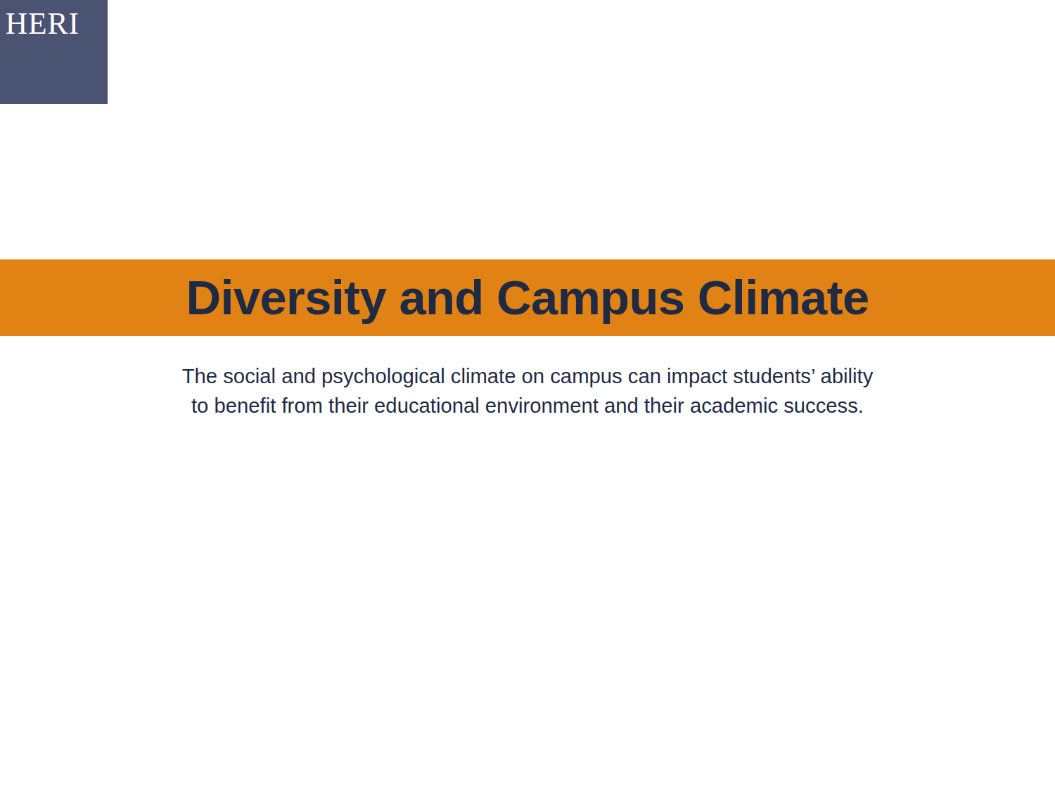HERI
Diversity and Campus Climate
The social and psychological climate on campus can impact students’ ability to benefit from their educational environment and their academic success.